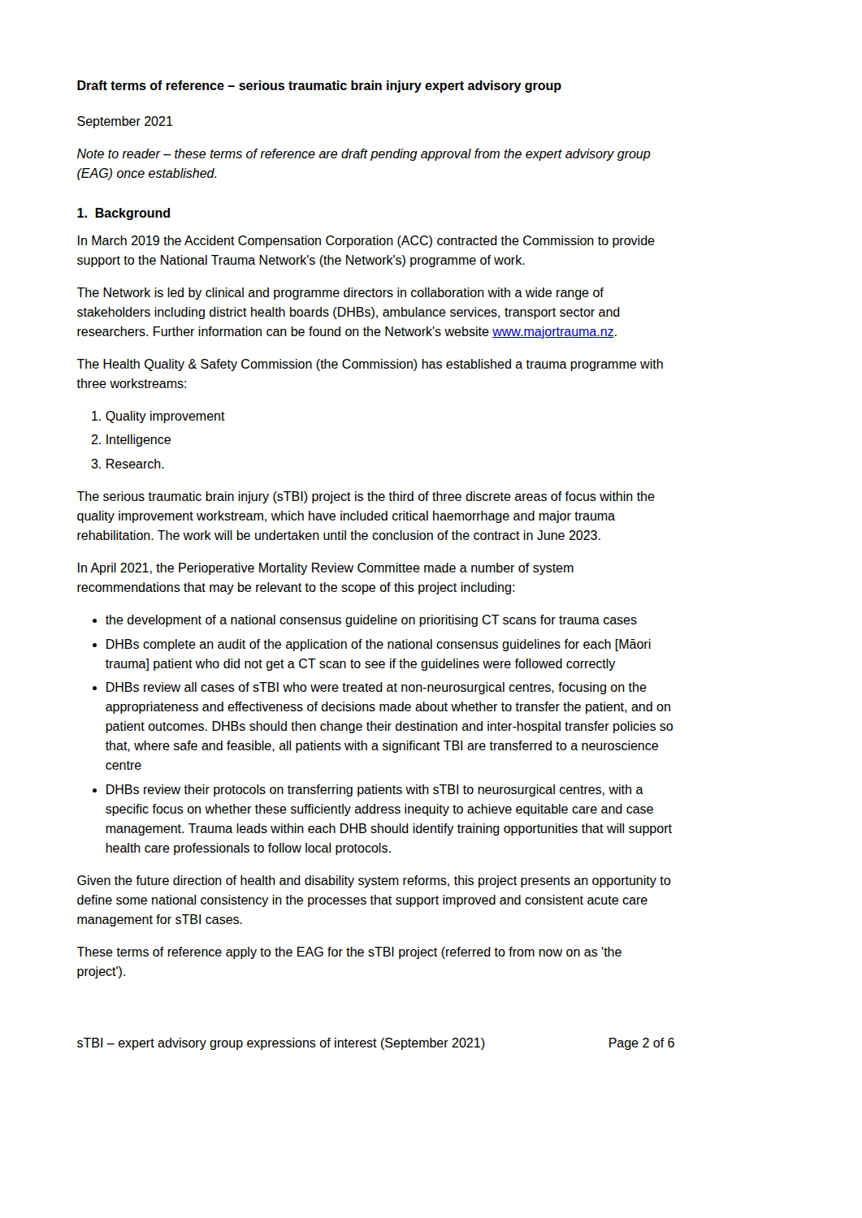Draft terms of reference – serious traumatic brain injury expert advisory group
September 2021
Note to reader – these terms of reference are draft pending approval from the expert advisory group (EAG) once established.
1. Background
In March 2019 the Accident Compensation Corporation (ACC) contracted the Commission to provide support to the National Trauma Network's (the Network's) programme of work.
The Network is led by clinical and programme directors in collaboration with a wide range of stakeholders including district health boards (DHBs), ambulance services, transport sector and researchers. Further information can be found on the Network's website www.majortrauma.nz.
The Health Quality & Safety Commission (the Commission) has established a trauma programme with three workstreams:
Quality improvement
Intelligence
Research.
The serious traumatic brain injury (sTBI) project is the third of three discrete areas of focus within the quality improvement workstream, which have included critical haemorrhage and major trauma rehabilitation. The work will be undertaken until the conclusion of the contract in June 2023.
In April 2021, the Perioperative Mortality Review Committee made a number of system recommendations that may be relevant to the scope of this project including:
the development of a national consensus guideline on prioritising CT scans for trauma cases
DHBs complete an audit of the application of the national consensus guidelines for each [Māori trauma] patient who did not get a CT scan to see if the guidelines were followed correctly
DHBs review all cases of sTBI who were treated at non-neurosurgical centres, focusing on the appropriateness and effectiveness of decisions made about whether to transfer the patient, and on patient outcomes. DHBs should then change their destination and inter-hospital transfer policies so that, where safe and feasible, all patients with a significant TBI are transferred to a neuroscience centre
DHBs review their protocols on transferring patients with sTBI to neurosurgical centres, with a specific focus on whether these sufficiently address inequity to achieve equitable care and case management. Trauma leads within each DHB should identify training opportunities that will support health care professionals to follow local protocols.
Given the future direction of health and disability system reforms, this project presents an opportunity to define some national consistency in the processes that support improved and consistent acute care management for sTBI cases.
These terms of reference apply to the EAG for the sTBI project (referred to from now on as 'the project').
sTBI – expert advisory group expressions of interest (September 2021) Page 2 of 6